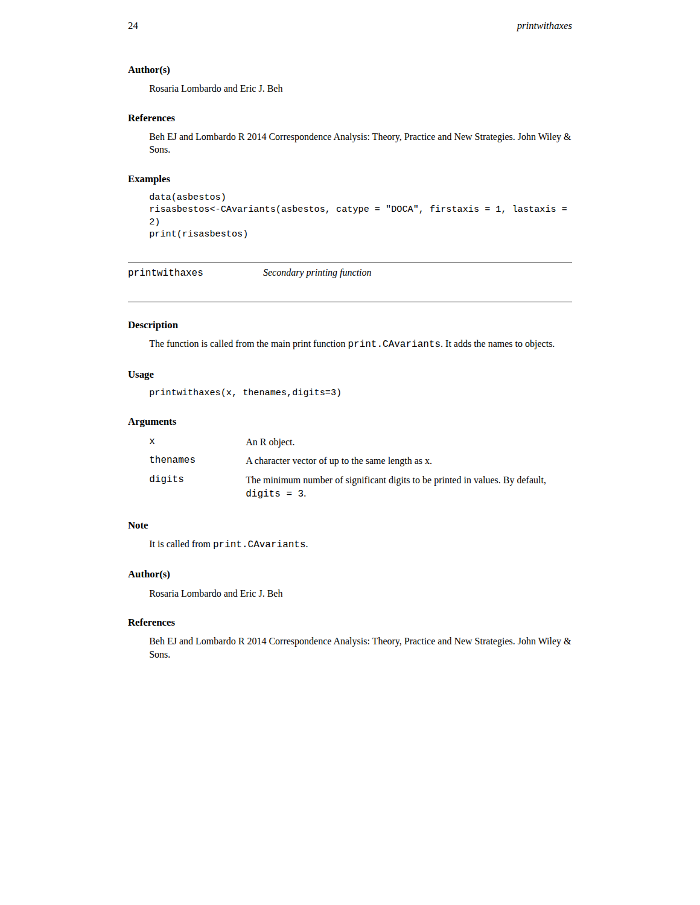24 printwithaxes
Author(s)
Rosaria Lombardo and Eric J. Beh
References
Beh EJ and Lombardo R 2014 Correspondence Analysis: Theory, Practice and New Strategies. John Wiley & Sons.
Examples
data(asbestos)
risasbestos<-CAvariants(asbestos, catype = "DOCA", firstaxis = 1, lastaxis = 2)
print(risasbestos)
printwithaxes Secondary printing function
Description
The function is called from the main print function print.CAvariants. It adds the names to objects.
Usage
printwithaxes(x, thenames,digits=3)
Arguments
x
An R object.
thenames
A character vector of up to the same length as x.
digits
The minimum number of significant digits to be printed in values. By default, digits = 3.
Note
It is called from print.CAvariants.
Author(s)
Rosaria Lombardo and Eric J. Beh
References
Beh EJ and Lombardo R 2014 Correspondence Analysis: Theory, Practice and New Strategies. John Wiley & Sons.